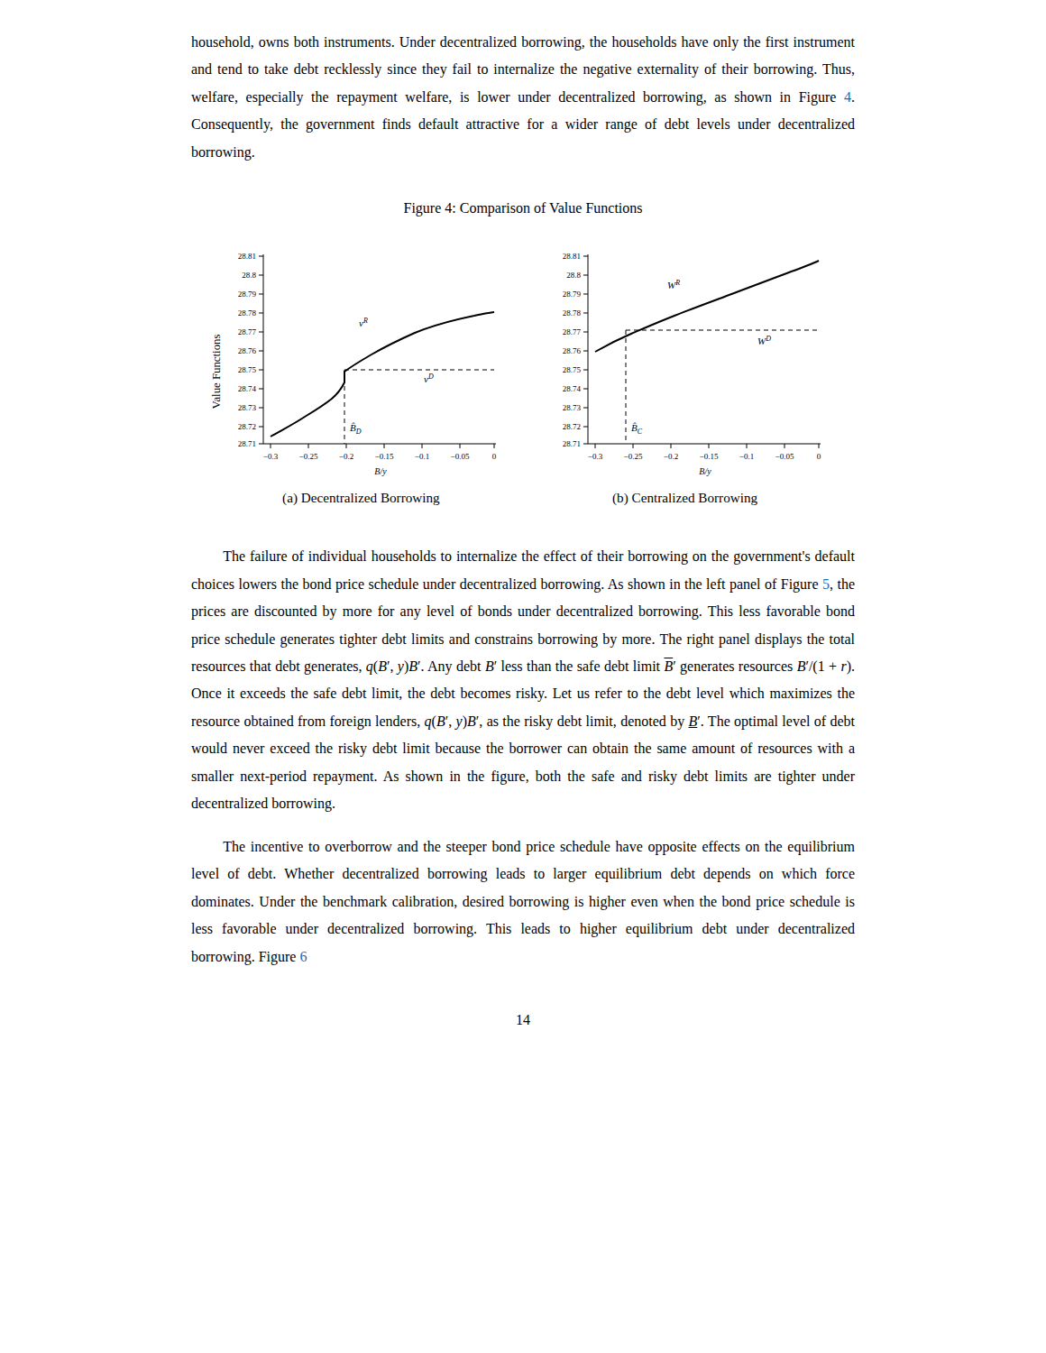household, owns both instruments. Under decentralized borrowing, the households have only the first instrument and tend to take debt recklessly since they fail to internalize the negative externality of their borrowing. Thus, welfare, especially the repayment welfare, is lower under decentralized borrowing, as shown in Figure 4. Consequently, the government finds default attractive for a wider range of debt levels under decentralized borrowing.
Figure 4: Comparison of Value Functions
Value Functions 28.81 28.8 28.79 28.78 28.77 28.76 28.75 28.74 28.73 28.72 28.71 −0.3 −0.25 −0.2 −0.15 −0.1 −0.05 0 B/y vR vD B̂D
(a) Decentralized Borrowing
28.81 28.8 28.79 28.78 28.77 28.76 28.75 28.74 28.73 28.72 28.71 −0.3 −0.25 −0.2 −0.15 −0.1 −0.05 0 B/y WR WD B̂C
(b) Centralized Borrowing
The failure of individual households to internalize the effect of their borrowing on the government's default choices lowers the bond price schedule under decentralized borrowing. As shown in the left panel of Figure 5, the prices are discounted by more for any level of bonds under decentralized borrowing. This less favorable bond price schedule generates tighter debt limits and constrains borrowing by more. The right panel displays the total resources that debt generates, q(B′, y)B′. Any debt B′ less than the safe debt limit B′ generates resources B′/(1 + r). Once it exceeds the safe debt limit, the debt becomes risky. Let us refer to the debt level which maximizes the resource obtained from foreign lenders, q(B′, y)B′, as the risky debt limit, denoted by B′. The optimal level of debt would never exceed the risky debt limit because the borrower can obtain the same amount of resources with a smaller next-period repayment. As shown in the figure, both the safe and risky debt limits are tighter under decentralized borrowing.
The incentive to overborrow and the steeper bond price schedule have opposite effects on the equilibrium level of debt. Whether decentralized borrowing leads to larger equilibrium debt depends on which force dominates. Under the benchmark calibration, desired borrowing is higher even when the bond price schedule is less favorable under decentralized borrowing. This leads to higher equilibrium debt under decentralized borrowing. Figure 6
14